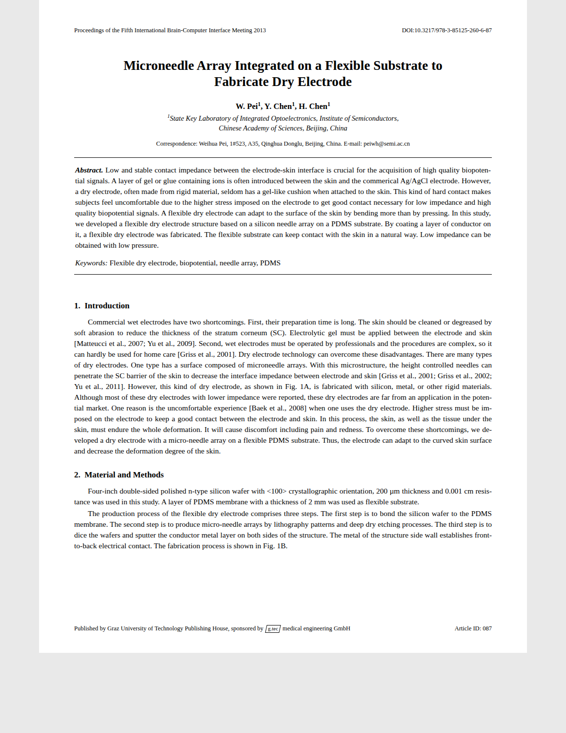Proceedings of the Fifth International Brain-Computer Interface Meeting 2013 DOI:10.3217/978-3-85125-260-6-87
Microneedle Array Integrated on a Flexible Substrate to
Fabricate Dry Electrode
W. Pei1, Y. Chen1, H. Chen1
1State Key Laboratory of Integrated Optoelectronics, Institute of Semiconductors,
Chinese Academy of Sciences, Beijing, China
Correspondence: Weihua Pei, 1#523, A35, Qinghua Donglu, Beijing, China. E-mail: peiwh@semi.ac.cn
Abstract. Low and stable contact impedance between the electrode-skin interface is crucial for the acquisition of high quality biopotential signals. A layer of gel or glue containing ions is often introduced between the skin and the commerical Ag/AgCl electrode. However, a dry electrode, often made from rigid material, seldom has a gel-like cushion when attached to the skin. This kind of hard contact makes subjects feel uncomfortable due to the higher stress imposed on the electrode to get good contact necessary for low impedance and high quality biopotential signals. A flexible dry electrode can adapt to the surface of the skin by bending more than by pressing. In this study, we developed a flexible dry electrode structure based on a silicon needle array on a PDMS substrate. By coating a layer of conductor on it, a flexible dry electrode was fabricated. The flexible substrate can keep contact with the skin in a natural way. Low impedance can be obtained with low pressure.
Keywords: Flexible dry electrode, biopotential, needle array, PDMS
1. Introduction
Commercial wet electrodes have two shortcomings. First, their preparation time is long. The skin should be cleaned or degreased by soft abrasion to reduce the thickness of the stratum corneum (SC). Electrolytic gel must be applied between the electrode and skin [Matteucci et al., 2007; Yu et al., 2009]. Second, wet electrodes must be operated by professionals and the procedures are complex, so it can hardly be used for home care [Griss et al., 2001]. Dry electrode technology can overcome these disadvantages. There are many types of dry electrodes. One type has a surface composed of microneedle arrays. With this microstructure, the height controlled needles can penetrate the SC barrier of the skin to decrease the interface impedance between electrode and skin [Griss et al., 2001; Griss et al., 2002; Yu et al., 2011]. However, this kind of dry electrode, as shown in Fig. 1A, is fabricated with silicon, metal, or other rigid materials. Although most of these dry electrodes with lower impedance were reported, these dry electrodes are far from an application in the potential market. One reason is the uncomfortable experience [Baek et al., 2008] when one uses the dry electrode. Higher stress must be imposed on the electrode to keep a good contact between the electrode and skin. In this process, the skin, as well as the tissue under the skin, must endure the whole deformation. It will cause discomfort including pain and redness. To overcome these shortcomings, we developed a dry electrode with a micro-needle array on a flexible PDMS substrate. Thus, the electrode can adapt to the curved skin surface and decrease the deformation degree of the skin.
2. Material and Methods
Four-inch double-sided polished n-type silicon wafer with <100> crystallographic orientation, 200 µm thickness and 0.001 cm resistance was used in this study. A layer of PDMS membrane with a thickness of 2 mm was used as flexible substrate.
The production process of the flexible dry electrode comprises three steps. The first step is to bond the silicon wafer to the PDMS membrane. The second step is to produce micro-needle arrays by lithography patterns and deep dry etching processes. The third step is to dice the wafers and sputter the conductor metal layer on both sides of the structure. The metal of the structure side wall establishes front-to-back electrical contact. The fabrication process is shown in Fig. 1B.
Published by Graz University of Technology Publishing House, sponsored by g.tec medical engineering GmbH Article ID: 087